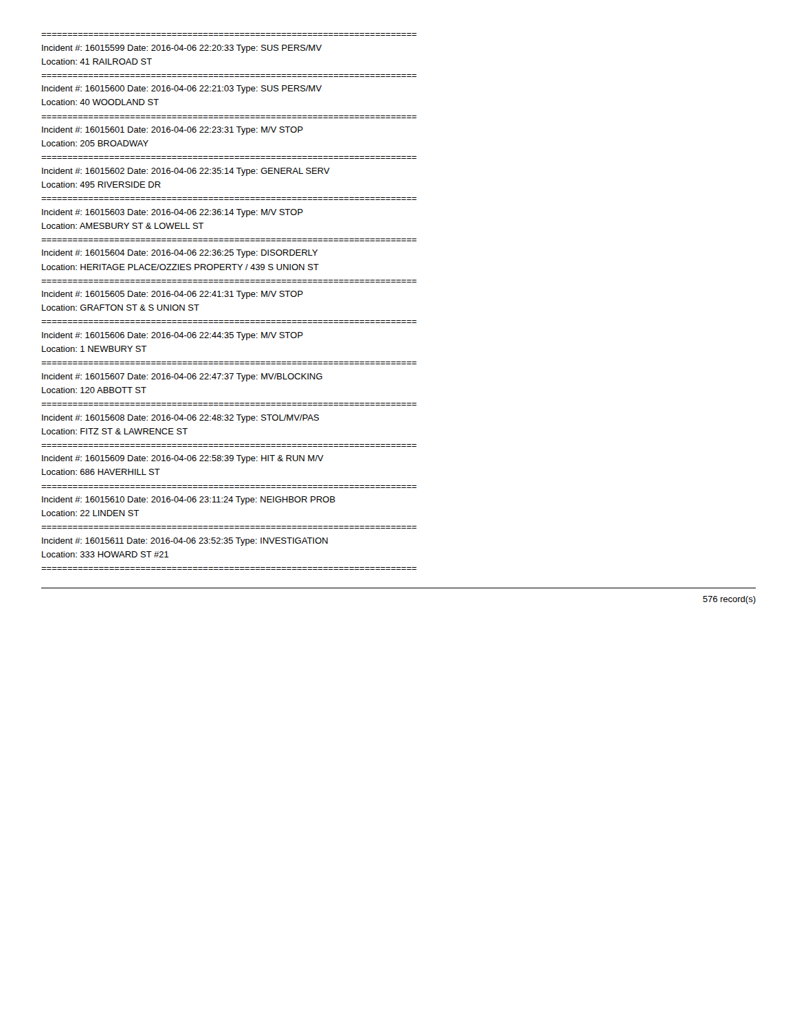========================================================================
Incident #: 16015599 Date: 2016-04-06 22:20:33 Type: SUS PERS/MV
Location: 41 RAILROAD ST
========================================================================
Incident #: 16015600 Date: 2016-04-06 22:21:03 Type: SUS PERS/MV
Location: 40 WOODLAND ST
========================================================================
Incident #: 16015601 Date: 2016-04-06 22:23:31 Type: M/V STOP
Location: 205 BROADWAY
========================================================================
Incident #: 16015602 Date: 2016-04-06 22:35:14 Type: GENERAL SERV
Location: 495 RIVERSIDE DR
========================================================================
Incident #: 16015603 Date: 2016-04-06 22:36:14 Type: M/V STOP
Location: AMESBURY ST & LOWELL ST
========================================================================
Incident #: 16015604 Date: 2016-04-06 22:36:25 Type: DISORDERLY
Location: HERITAGE PLACE/OZZIES PROPERTY / 439 S UNION ST
========================================================================
Incident #: 16015605 Date: 2016-04-06 22:41:31 Type: M/V STOP
Location: GRAFTON ST & S UNION ST
========================================================================
Incident #: 16015606 Date: 2016-04-06 22:44:35 Type: M/V STOP
Location: 1 NEWBURY ST
========================================================================
Incident #: 16015607 Date: 2016-04-06 22:47:37 Type: MV/BLOCKING
Location: 120 ABBOTT ST
========================================================================
Incident #: 16015608 Date: 2016-04-06 22:48:32 Type: STOL/MV/PAS
Location: FITZ ST & LAWRENCE ST
========================================================================
Incident #: 16015609 Date: 2016-04-06 22:58:39 Type: HIT & RUN M/V
Location: 686 HAVERHILL ST
========================================================================
Incident #: 16015610 Date: 2016-04-06 23:11:24 Type: NEIGHBOR PROB
Location: 22 LINDEN ST
========================================================================
Incident #: 16015611 Date: 2016-04-06 23:52:35 Type: INVESTIGATION
Location: 333 HOWARD ST #21
========================================================================
576 record(s)